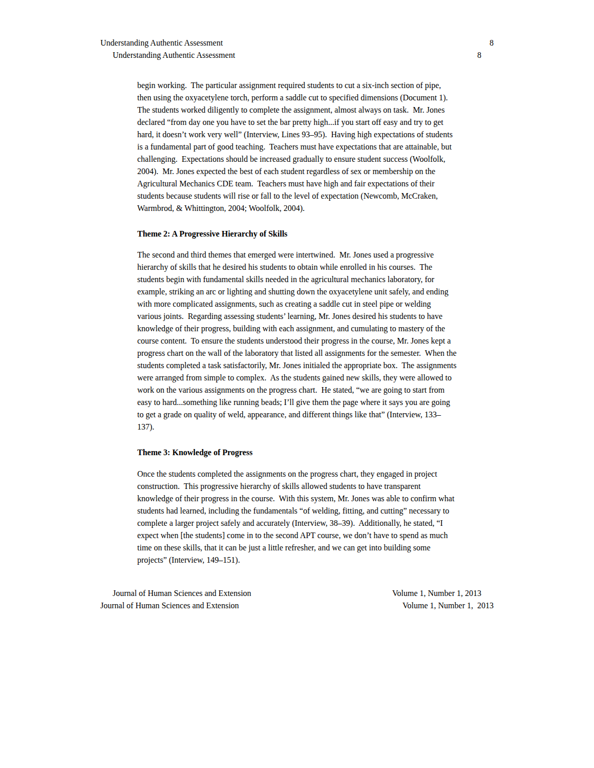Understanding Authentic Assessment 8
Understanding Authentic Assessment 8
begin working. The particular assignment required students to cut a six-inch section of pipe, then using the oxyacetylene torch, perform a saddle cut to specified dimensions (Document 1). The students worked diligently to complete the assignment, almost always on task. Mr. Jones declared “from day one you have to set the bar pretty high...if you start off easy and try to get hard, it doesn’t work very well” (Interview, Lines 93–95). Having high expectations of students is a fundamental part of good teaching. Teachers must have expectations that are attainable, but challenging. Expectations should be increased gradually to ensure student success (Woolfolk, 2004). Mr. Jones expected the best of each student regardless of sex or membership on the Agricultural Mechanics CDE team. Teachers must have high and fair expectations of their students because students will rise or fall to the level of expectation (Newcomb, McCraken, Warmbrod, & Whittington, 2004; Woolfolk, 2004).
Theme 2: A Progressive Hierarchy of Skills
The second and third themes that emerged were intertwined. Mr. Jones used a progressive hierarchy of skills that he desired his students to obtain while enrolled in his courses. The students begin with fundamental skills needed in the agricultural mechanics laboratory, for example, striking an arc or lighting and shutting down the oxyacetylene unit safely, and ending with more complicated assignments, such as creating a saddle cut in steel pipe or welding various joints. Regarding assessing students’ learning, Mr. Jones desired his students to have knowledge of their progress, building with each assignment, and cumulating to mastery of the course content. To ensure the students understood their progress in the course, Mr. Jones kept a progress chart on the wall of the laboratory that listed all assignments for the semester. When the students completed a task satisfactorily, Mr. Jones initialed the appropriate box. The assignments were arranged from simple to complex. As the students gained new skills, they were allowed to work on the various assignments on the progress chart. He stated, “we are going to start from easy to hard...something like running beads; I’ll give them the page where it says you are going to get a grade on quality of weld, appearance, and different things like that” (Interview, 133–137).
Theme 3: Knowledge of Progress
Once the students completed the assignments on the progress chart, they engaged in project construction. This progressive hierarchy of skills allowed students to have transparent knowledge of their progress in the course. With this system, Mr. Jones was able to confirm what students had learned, including the fundamentals “of welding, fitting, and cutting” necessary to complete a larger project safely and accurately (Interview, 38–39). Additionally, he stated, “I expect when [the students] come in to the second APT course, we don’t have to spend as much time on these skills, that it can be just a little refresher, and we can get into building some projects” (Interview, 149–151).
Journal of Human Sciences and Extension Volume 1, Number 1, 2013
Journal of Human Sciences and Extension Volume 1, Number 1, 2013